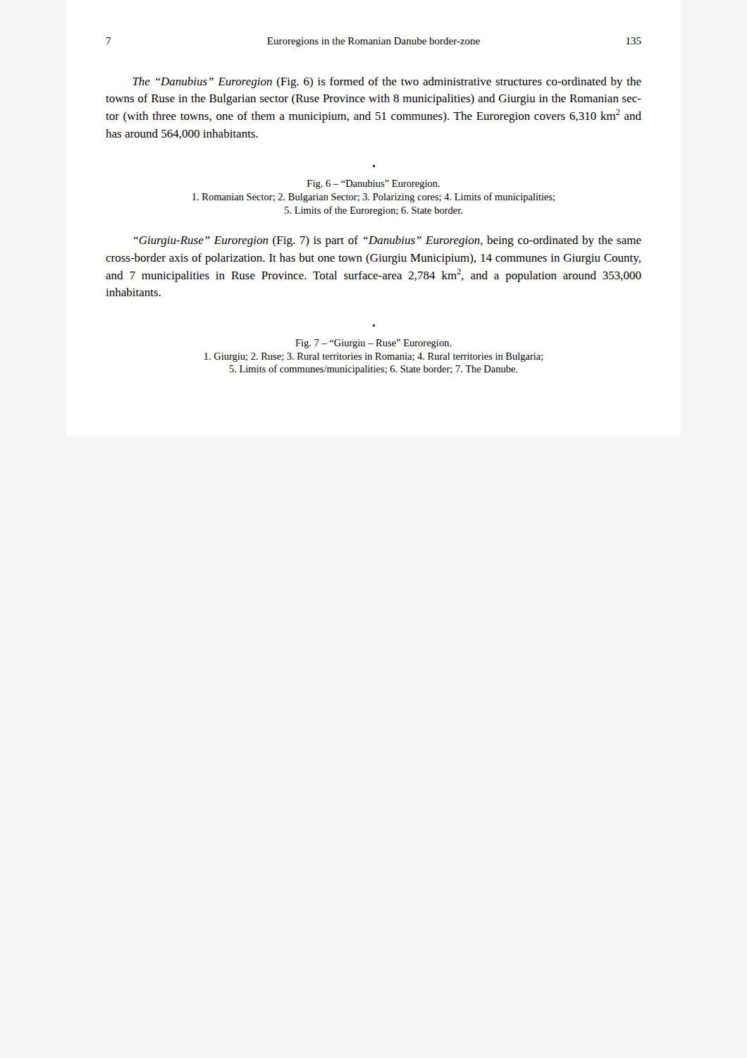7 Euroregions in the Romanian Danube border-zone 135
The “Danubius” Euroregion (Fig. 6) is formed of the two administrative structures co-ordinated by the towns of Ruse in the Bulgarian sector (Ruse Province with 8 municipalities) and Giurgiu in the Romanian sector (with three towns, one of them a municipium, and 51 communes). The Euroregion covers 6,310 km2 and has around 564,000 inhabitants.
Fig. 6 – “Danubius” Euroregion. 1. Romanian Sector; 2. Bulgarian Sector; 3. Polarizing cores; 4. Limits of municipalities;
5. Limits of the Euroregion; 6. State border.
“Giurgiu-Ruse” Euroregion (Fig. 7) is part of “Danubius” Euroregion, being co-ordinated by the same cross-border axis of polarization. It has but one town (Giurgiu Municipium), 14 communes in Giurgiu County, and 7 municipalities in Ruse Province. Total surface-area 2,784 km2, and a population around 353,000 inhabitants.
Fig. 7 – “Giurgiu – Ruse” Euroregion. 1. Giurgiu; 2. Ruse; 3. Rural territories in Romania; 4. Rural territories in Bulgaria;
5. Limits of communes/municipalities; 6. State border; 7. The Danube.